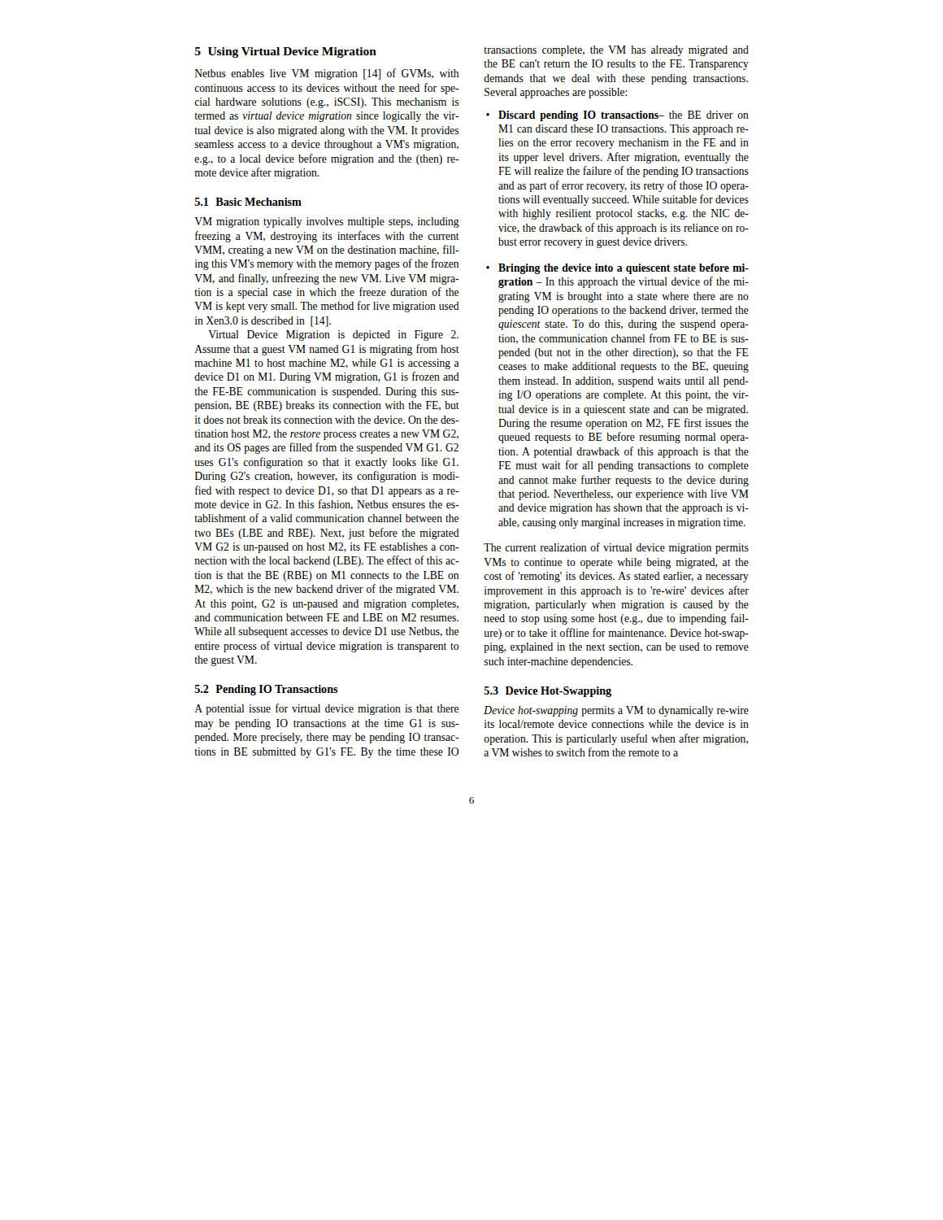5 Using Virtual Device Migration
Netbus enables live VM migration [14] of GVMs, with continuous access to its devices without the need for special hardware solutions (e.g., iSCSI). This mechanism is termed as virtual device migration since logically the virtual device is also migrated along with the VM. It provides seamless access to a device throughout a VM's migration, e.g., to a local device before migration and the (then) remote device after migration.
5.1 Basic Mechanism
VM migration typically involves multiple steps, including freezing a VM, destroying its interfaces with the current VMM, creating a new VM on the destination machine, filling this VM's memory with the memory pages of the frozen VM, and finally, unfreezing the new VM. Live VM migration is a special case in which the freeze duration of the VM is kept very small. The method for live migration used in Xen3.0 is described in [14].
Virtual Device Migration is depicted in Figure 2. Assume that a guest VM named G1 is migrating from host machine M1 to host machine M2, while G1 is accessing a device D1 on M1. During VM migration, G1 is frozen and the FE-BE communication is suspended. During this suspension, BE (RBE) breaks its connection with the FE, but it does not break its connection with the device. On the destination host M2, the restore process creates a new VM G2, and its OS pages are filled from the suspended VM G1. G2 uses G1's configuration so that it exactly looks like G1. During G2's creation, however, its configuration is modified with respect to device D1, so that D1 appears as a remote device in G2. In this fashion, Netbus ensures the establishment of a valid communication channel between the two BEs (LBE and RBE). Next, just before the migrated VM G2 is un-paused on host M2, its FE establishes a connection with the local backend (LBE). The effect of this action is that the BE (RBE) on M1 connects to the LBE on M2, which is the new backend driver of the migrated VM. At this point, G2 is un-paused and migration completes, and communication between FE and LBE on M2 resumes. While all subsequent accesses to device D1 use Netbus, the entire process of virtual device migration is transparent to the guest VM.
5.2 Pending IO Transactions
A potential issue for virtual device migration is that there may be pending IO transactions at the time G1 is suspended. More precisely, there may be pending IO transactions in BE submitted by G1's FE. By the time these IO transactions complete, the VM has already migrated and the BE can't return the IO results to the FE. Transparency demands that we deal with these pending transactions. Several approaches are possible:
Discard pending IO transactions– the BE driver on M1 can discard these IO transactions. This approach relies on the error recovery mechanism in the FE and in its upper level drivers. After migration, eventually the FE will realize the failure of the pending IO transactions and as part of error recovery, its retry of those IO operations will eventually succeed. While suitable for devices with highly resilient protocol stacks, e.g. the NIC device, the drawback of this approach is its reliance on robust error recovery in guest device drivers.
Bringing the device into a quiescent state before migration – In this approach the virtual device of the migrating VM is brought into a state where there are no pending IO operations to the backend driver, termed the quiescent state. To do this, during the suspend operation, the communication channel from FE to BE is suspended (but not in the other direction), so that the FE ceases to make additional requests to the BE, queuing them instead. In addition, suspend waits until all pending I/O operations are complete. At this point, the virtual device is in a quiescent state and can be migrated. During the resume operation on M2, FE first issues the queued requests to BE before resuming normal operation. A potential drawback of this approach is that the FE must wait for all pending transactions to complete and cannot make further requests to the device during that period. Nevertheless, our experience with live VM and device migration has shown that the approach is viable, causing only marginal increases in migration time.
The current realization of virtual device migration permits VMs to continue to operate while being migrated, at the cost of 'remoting' its devices. As stated earlier, a necessary improvement in this approach is to 're-wire' devices after migration, particularly when migration is caused by the need to stop using some host (e.g., due to impending failure) or to take it offline for maintenance. Device hot-swapping, explained in the next section, can be used to remove such inter-machine dependencies.
5.3 Device Hot-Swapping
Device hot-swapping permits a VM to dynamically re-wire its local/remote device connections while the device is in operation. This is particularly useful when after migration, a VM wishes to switch from the remote to a
6